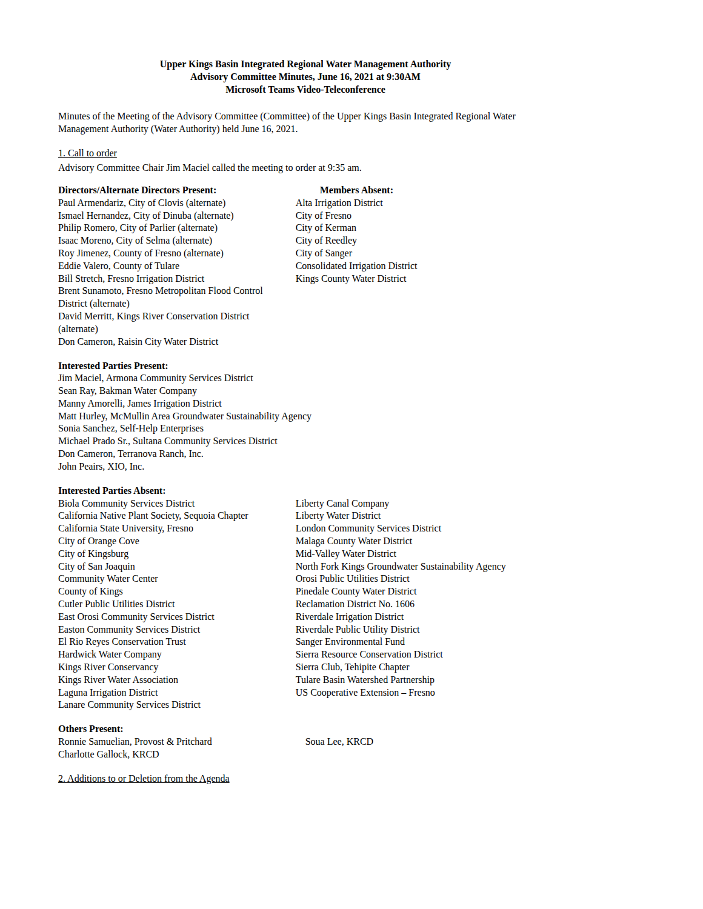Upper Kings Basin Integrated Regional Water Management Authority
Advisory Committee Minutes, June 16, 2021 at 9:30AM
Microsoft Teams Video-Teleconference
Minutes of the Meeting of the Advisory Committee (Committee) of the Upper Kings Basin Integrated Regional Water Management Authority (Water Authority) held June 16, 2021.
1. Call to order
Advisory Committee Chair Jim Maciel called the meeting to order at 9:35 am.
| Directors/Alternate Directors Present: | Members Absent: |
| --- | --- |
| Paul Armendariz, City of Clovis (alternate) Ismael Hernandez, City of Dinuba (alternate) Philip Romero, City of Parlier (alternate) Isaac Moreno, City of Selma (alternate) Roy Jimenez, County of Fresno (alternate) Eddie Valero, County of Tulare Bill Stretch, Fresno Irrigation District Brent Sunamoto, Fresno Metropolitan Flood Control District (alternate) David Merritt, Kings River Conservation District (alternate) Don Cameron, Raisin City Water District | Alta Irrigation District City of Fresno City of Kerman City of Reedley City of Sanger Consolidated Irrigation District Kings County Water District |
Interested Parties Present:
Jim Maciel, Armona Community Services District
Sean Ray, Bakman Water Company
Manny Amorelli, James Irrigation District
Matt Hurley, McMullin Area Groundwater Sustainability Agency
Sonia Sanchez, Self-Help Enterprises
Michael Prado Sr., Sultana Community Services District
Don Cameron, Terranova Ranch, Inc.
John Peairs, XIO, Inc.
Interested Parties Absent:
| Biola Community Services District California Native Plant Society, Sequoia Chapter California State University, Fresno City of Orange Cove City of Kingsburg City of San Joaquin Community Water Center County of Kings Cutler Public Utilities District East Orosi Community Services District Easton Community Services District El Rio Reyes Conservation Trust Hardwick Water Company Kings River Conservancy Kings River Water Association Laguna Irrigation District Lanare Community Services District | Liberty Canal Company Liberty Water District London Community Services District Malaga County Water District Mid-Valley Water District North Fork Kings Groundwater Sustainability Agency Orosi Public Utilities District Pinedale County Water District Reclamation District No. 1606 Riverdale Irrigation District Riverdale Public Utility District Sanger Environmental Fund Sierra Resource Conservation District Sierra Club, Tehipite Chapter Tulare Basin Watershed Partnership US Cooperative Extension – Fresno |
Others Present:
| Ronnie Samuelian, Provost & Pritchard Charlotte Gallock, KRCD | Soua Lee, KRCD |
2. Additions to or Deletion from the Agenda